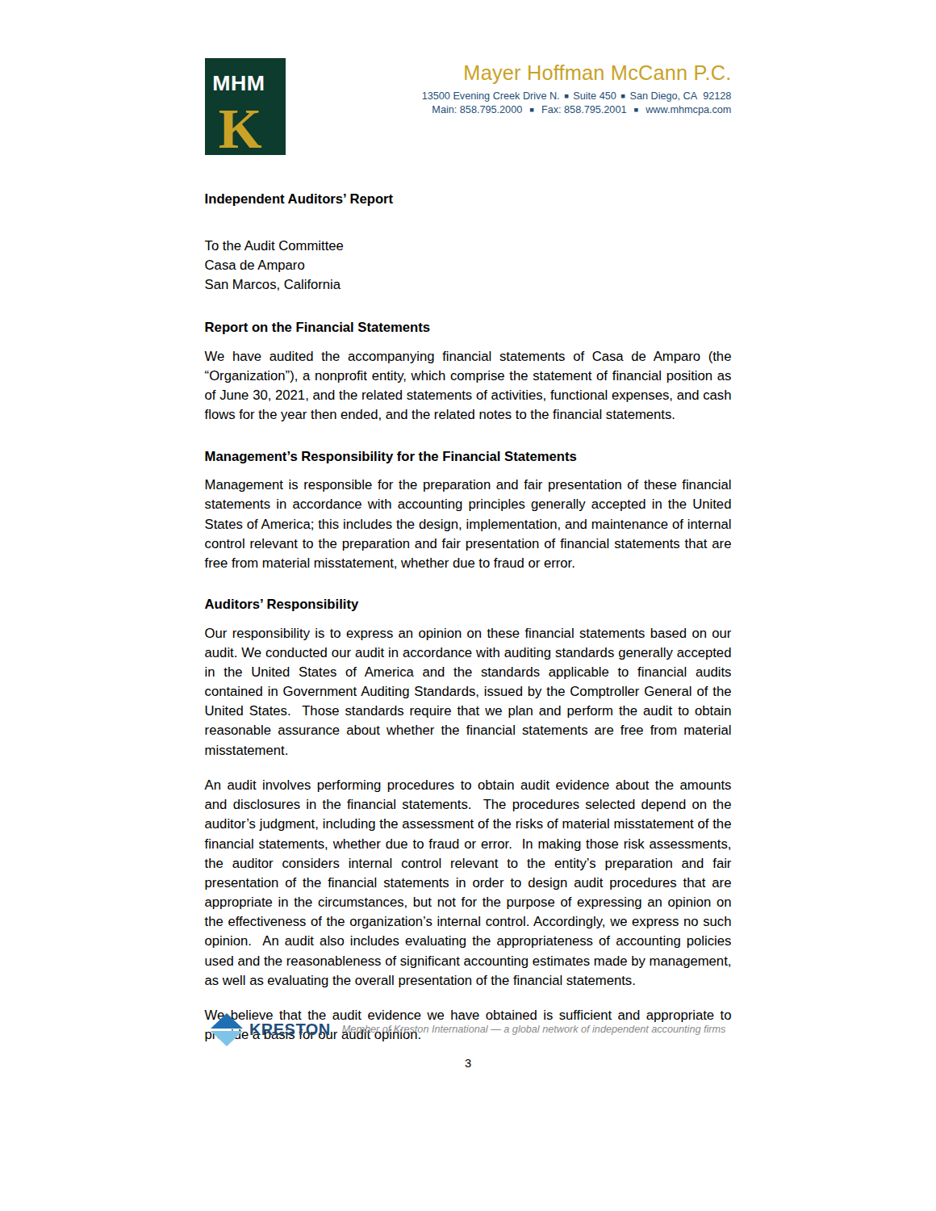MHM
K
Mayer Hoffman McCann P.C.
13500 Evening Creek Drive N. ■ Suite 450 ■ San Diego, CA 92128
Main: 858.795.2000 ■ Fax: 858.795.2001 ■ www.mhmcpa.com
Independent Auditors’ Report
To the Audit Committee
Casa de Amparo
San Marcos, California
Report on the Financial Statements
We have audited the accompanying financial statements of Casa de Amparo (the “Organization”), a nonprofit entity, which comprise the statement of financial position as of June 30, 2021, and the related statements of activities, functional expenses, and cash flows for the year then ended, and the related notes to the financial statements.
Management’s Responsibility for the Financial Statements
Management is responsible for the preparation and fair presentation of these financial statements in accordance with accounting principles generally accepted in the United States of America; this includes the design, implementation, and maintenance of internal control relevant to the preparation and fair presentation of financial statements that are free from material misstatement, whether due to fraud or error.
Auditors’ Responsibility
Our responsibility is to express an opinion on these financial statements based on our audit. We conducted our audit in accordance with auditing standards generally accepted in the United States of America and the standards applicable to financial audits contained in Government Auditing Standards, issued by the Comptroller General of the United States. Those standards require that we plan and perform the audit to obtain reasonable assurance about whether the financial statements are free from material misstatement.
An audit involves performing procedures to obtain audit evidence about the amounts and disclosures in the financial statements. The procedures selected depend on the auditor’s judgment, including the assessment of the risks of material misstatement of the financial statements, whether due to fraud or error. In making those risk assessments, the auditor considers internal control relevant to the entity’s preparation and fair presentation of the financial statements in order to design audit procedures that are appropriate in the circumstances, but not for the purpose of expressing an opinion on the effectiveness of the organization’s internal control. Accordingly, we express no such opinion. An audit also includes evaluating the appropriateness of accounting policies used and the reasonableness of significant accounting estimates made by management, as well as evaluating the overall presentation of the financial statements.
We believe that the audit evidence we have obtained is sufficient and appropriate to provide a basis for our audit opinion.
KRESTON Member of Kreston International — a global network of independent accounting firms
3